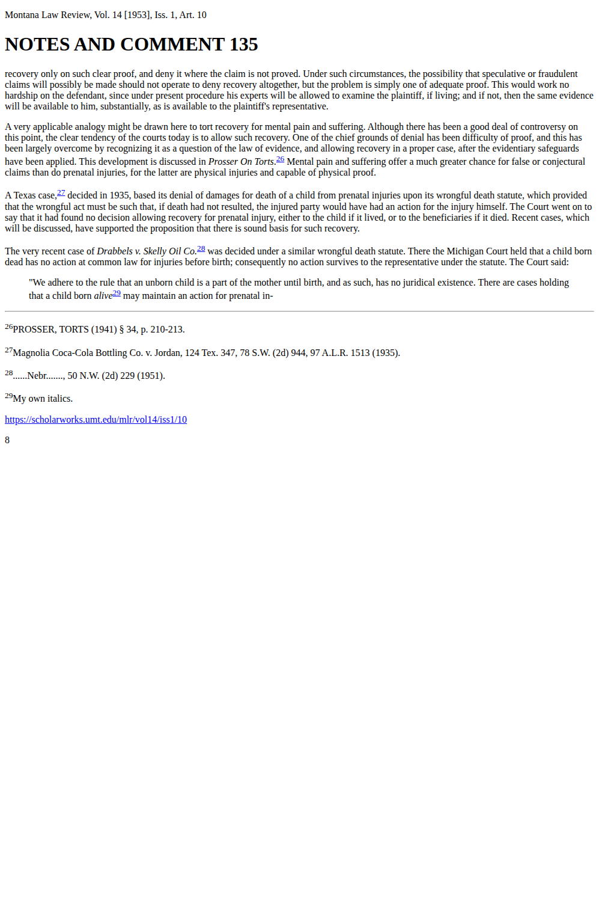Montana Law Review, Vol. 14 [1953], Iss. 1, Art. 10
NOTES AND COMMENT 135
recovery only on such clear proof, and deny it where the claim is not proved. Under such circumstances, the possibility that speculative or fraudulent claims will possibly be made should not operate to deny recovery altogether, but the problem is simply one of adequate proof. This would work no hardship on the defendant, since under present procedure his experts will be allowed to examine the plaintiff, if living; and if not, then the same evidence will be available to him, substantially, as is available to the plaintiff's representative.
A very applicable analogy might be drawn here to tort recovery for mental pain and suffering. Although there has been a good deal of controversy on this point, the clear tendency of the courts today is to allow such recovery. One of the chief grounds of denial has been difficulty of proof, and this has been largely overcome by recognizing it as a question of the law of evidence, and allowing recovery in a proper case, after the evidentiary safeguards have been applied. This development is discussed in Prosser On Torts.26 Mental pain and suffering offer a much greater chance for false or conjectural claims than do prenatal injuries, for the latter are physical injuries and capable of physical proof.
A Texas case,27 decided in 1935, based its denial of damages for death of a child from prenatal injuries upon its wrongful death statute, which provided that the wrongful act must be such that, if death had not resulted, the injured party would have had an action for the injury himself. The Court went on to say that it had found no decision allowing recovery for prenatal injury, either to the child if it lived, or to the beneficiaries if it died. Recent cases, which will be discussed, have supported the proposition that there is sound basis for such recovery.
The very recent case of Drabbels v. Skelly Oil Co.28 was decided under a similar wrongful death statute. There the Michigan Court held that a child born dead has no action at common law for injuries before birth; consequently no action survives to the representative under the statute. The Court said:
"We adhere to the rule that an unborn child is a part of the mother until birth, and as such, has no juridical existence. There are cases holding that a child born alive29 may maintain an action for prenatal in-
26PROSSER, TORTS (1941) § 34, p. 210-213.
27Magnolia Coca-Cola Bottling Co. v. Jordan, 124 Tex. 347, 78 S.W. (2d) 944, 97 A.L.R. 1513 (1935).
28......Nebr......., 50 N.W. (2d) 229 (1951).
29My own italics.
https://scholarworks.umt.edu/mlr/vol14/iss1/10
8